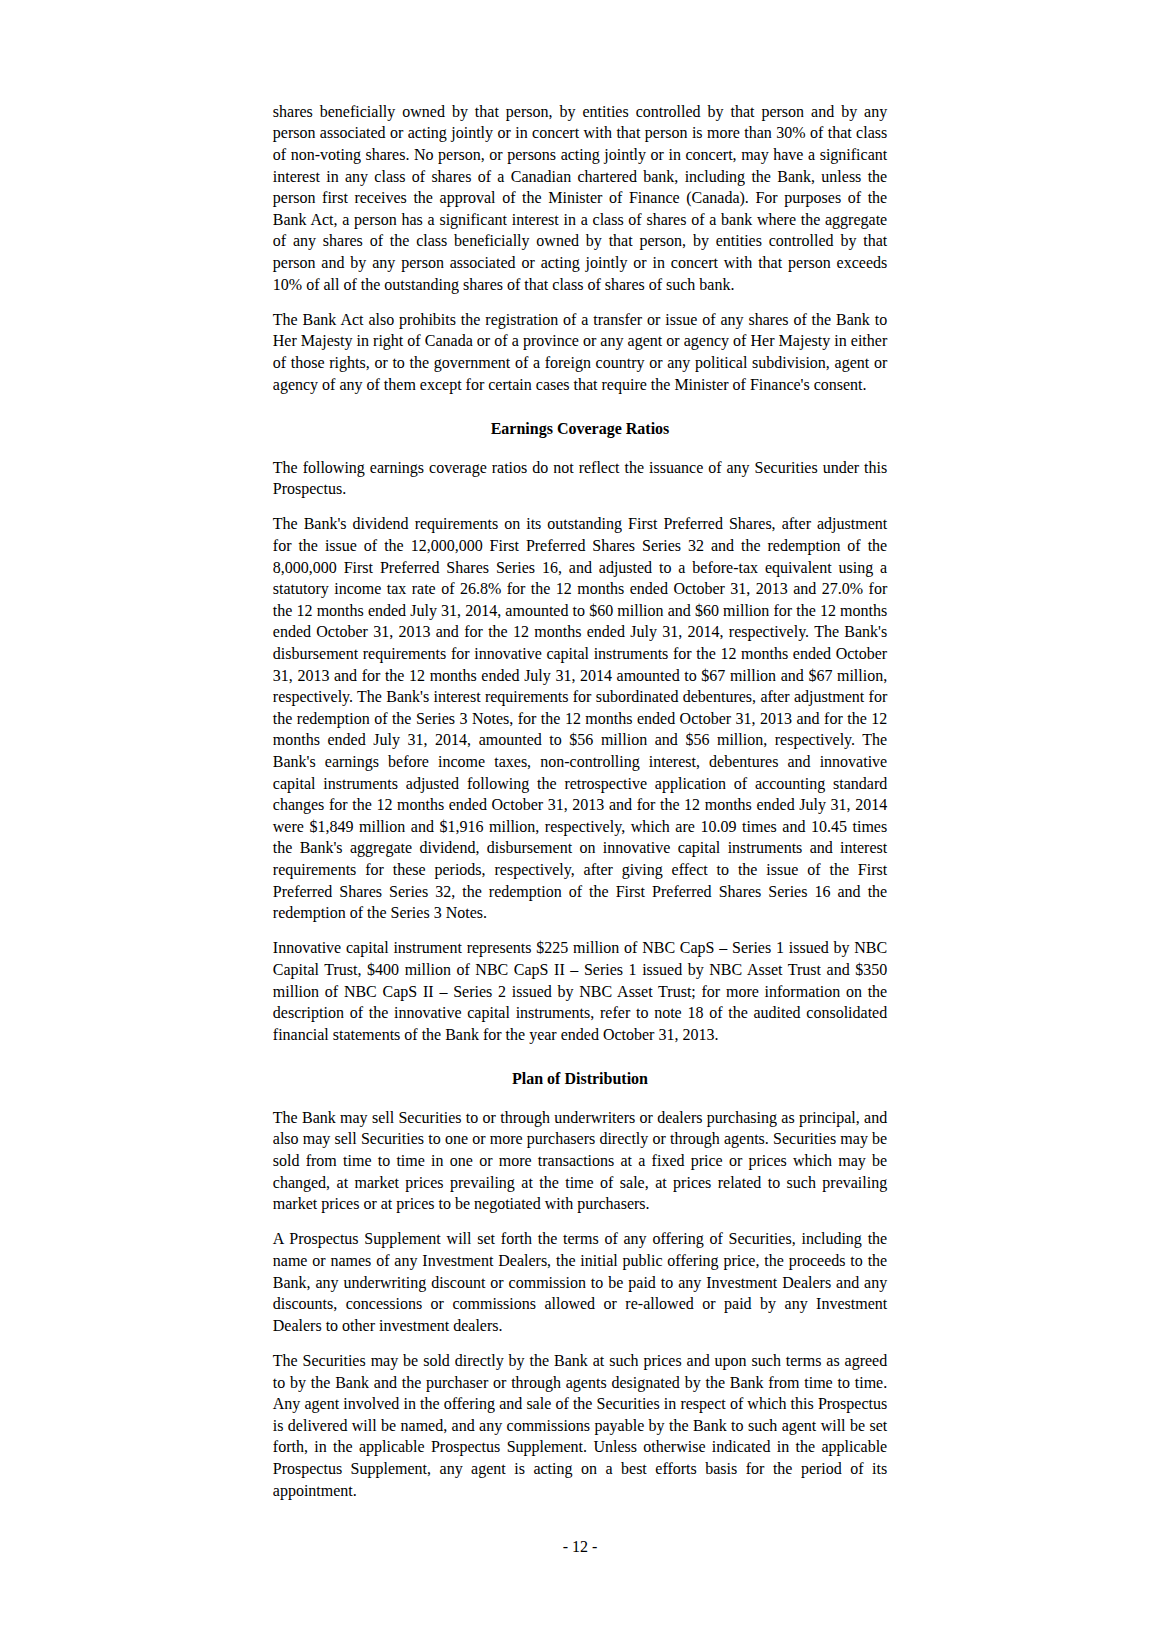shares beneficially owned by that person, by entities controlled by that person and by any person associated or acting jointly or in concert with that person is more than 30% of that class of non-voting shares. No person, or persons acting jointly or in concert, may have a significant interest in any class of shares of a Canadian chartered bank, including the Bank, unless the person first receives the approval of the Minister of Finance (Canada). For purposes of the Bank Act, a person has a significant interest in a class of shares of a bank where the aggregate of any shares of the class beneficially owned by that person, by entities controlled by that person and by any person associated or acting jointly or in concert with that person exceeds 10% of all of the outstanding shares of that class of shares of such bank.
The Bank Act also prohibits the registration of a transfer or issue of any shares of the Bank to Her Majesty in right of Canada or of a province or any agent or agency of Her Majesty in either of those rights, or to the government of a foreign country or any political subdivision, agent or agency of any of them except for certain cases that require the Minister of Finance's consent.
Earnings Coverage Ratios
The following earnings coverage ratios do not reflect the issuance of any Securities under this Prospectus.
The Bank's dividend requirements on its outstanding First Preferred Shares, after adjustment for the issue of the 12,000,000 First Preferred Shares Series 32 and the redemption of the 8,000,000 First Preferred Shares Series 16, and adjusted to a before-tax equivalent using a statutory income tax rate of 26.8% for the 12 months ended October 31, 2013 and 27.0% for the 12 months ended July 31, 2014, amounted to $60 million and $60 million for the 12 months ended October 31, 2013 and for the 12 months ended July 31, 2014, respectively. The Bank's disbursement requirements for innovative capital instruments for the 12 months ended October 31, 2013 and for the 12 months ended July 31, 2014 amounted to $67 million and $67 million, respectively. The Bank's interest requirements for subordinated debentures, after adjustment for the redemption of the Series 3 Notes, for the 12 months ended October 31, 2013 and for the 12 months ended July 31, 2014, amounted to $56 million and $56 million, respectively. The Bank's earnings before income taxes, non-controlling interest, debentures and innovative capital instruments adjusted following the retrospective application of accounting standard changes for the 12 months ended October 31, 2013 and for the 12 months ended July 31, 2014 were $1,849 million and $1,916 million, respectively, which are 10.09 times and 10.45 times the Bank's aggregate dividend, disbursement on innovative capital instruments and interest requirements for these periods, respectively, after giving effect to the issue of the First Preferred Shares Series 32, the redemption of the First Preferred Shares Series 16 and the redemption of the Series 3 Notes.
Innovative capital instrument represents $225 million of NBC CapS – Series 1 issued by NBC Capital Trust, $400 million of NBC CapS II – Series 1 issued by NBC Asset Trust and $350 million of NBC CapS II – Series 2 issued by NBC Asset Trust; for more information on the description of the innovative capital instruments, refer to note 18 of the audited consolidated financial statements of the Bank for the year ended October 31, 2013.
Plan of Distribution
The Bank may sell Securities to or through underwriters or dealers purchasing as principal, and also may sell Securities to one or more purchasers directly or through agents. Securities may be sold from time to time in one or more transactions at a fixed price or prices which may be changed, at market prices prevailing at the time of sale, at prices related to such prevailing market prices or at prices to be negotiated with purchasers.
A Prospectus Supplement will set forth the terms of any offering of Securities, including the name or names of any Investment Dealers, the initial public offering price, the proceeds to the Bank, any underwriting discount or commission to be paid to any Investment Dealers and any discounts, concessions or commissions allowed or re-allowed or paid by any Investment Dealers to other investment dealers.
The Securities may be sold directly by the Bank at such prices and upon such terms as agreed to by the Bank and the purchaser or through agents designated by the Bank from time to time. Any agent involved in the offering and sale of the Securities in respect of which this Prospectus is delivered will be named, and any commissions payable by the Bank to such agent will be set forth, in the applicable Prospectus Supplement. Unless otherwise indicated in the applicable Prospectus Supplement, any agent is acting on a best efforts basis for the period of its appointment.
- 12 -